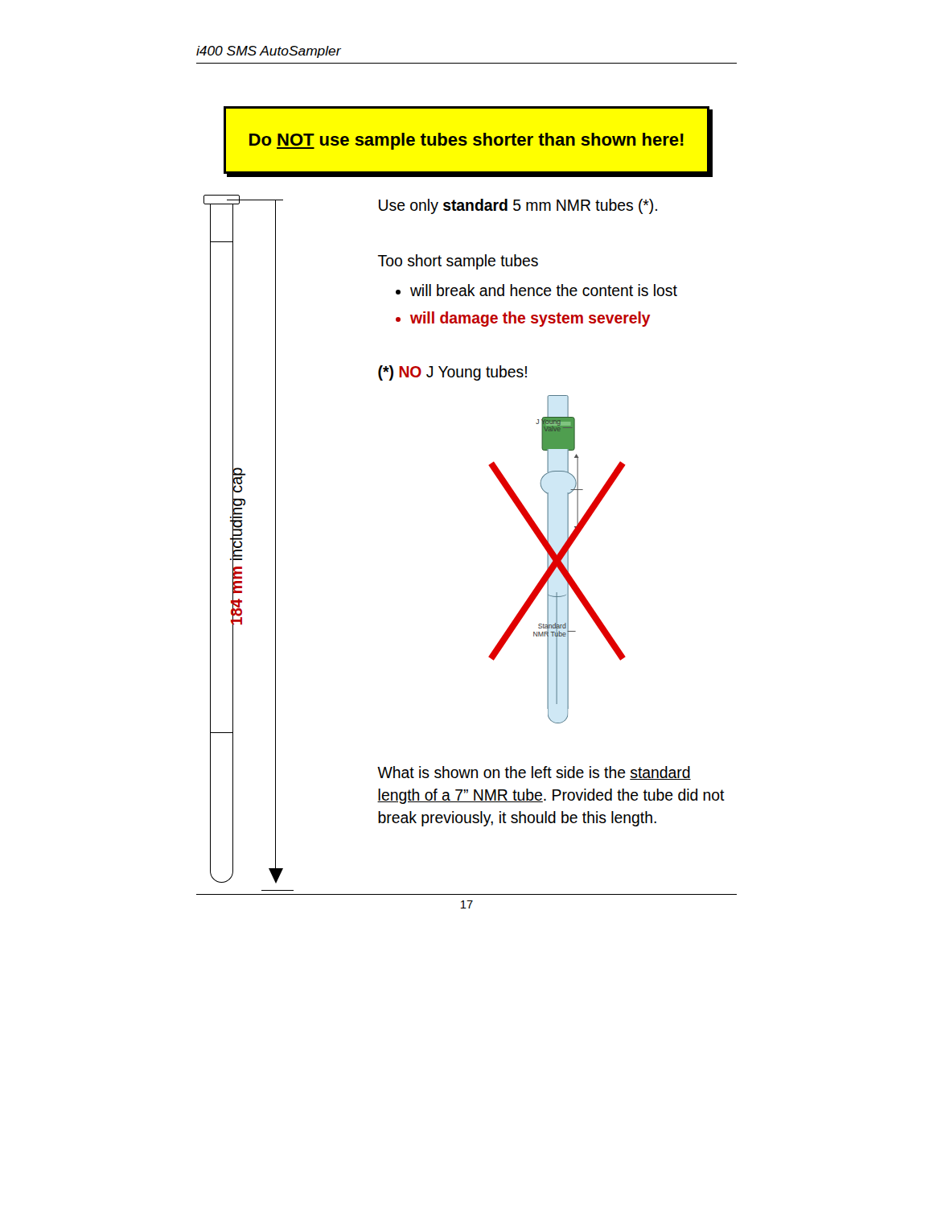i400 SMS AutoSampler
Do NOT use sample tubes shorter than shown here!
184 mm including cap
Use only standard 5 mm NMR tubes (*).
Too short sample tubes
will break and hence the content is lost
will damage the system severely
(*) NO J Young tubes!
J Young
Valve
Standard
NMR Tube
What is shown on the left side is the standard length of a 7” NMR tube. Provided the tube did not break previously, it should be this length.
17